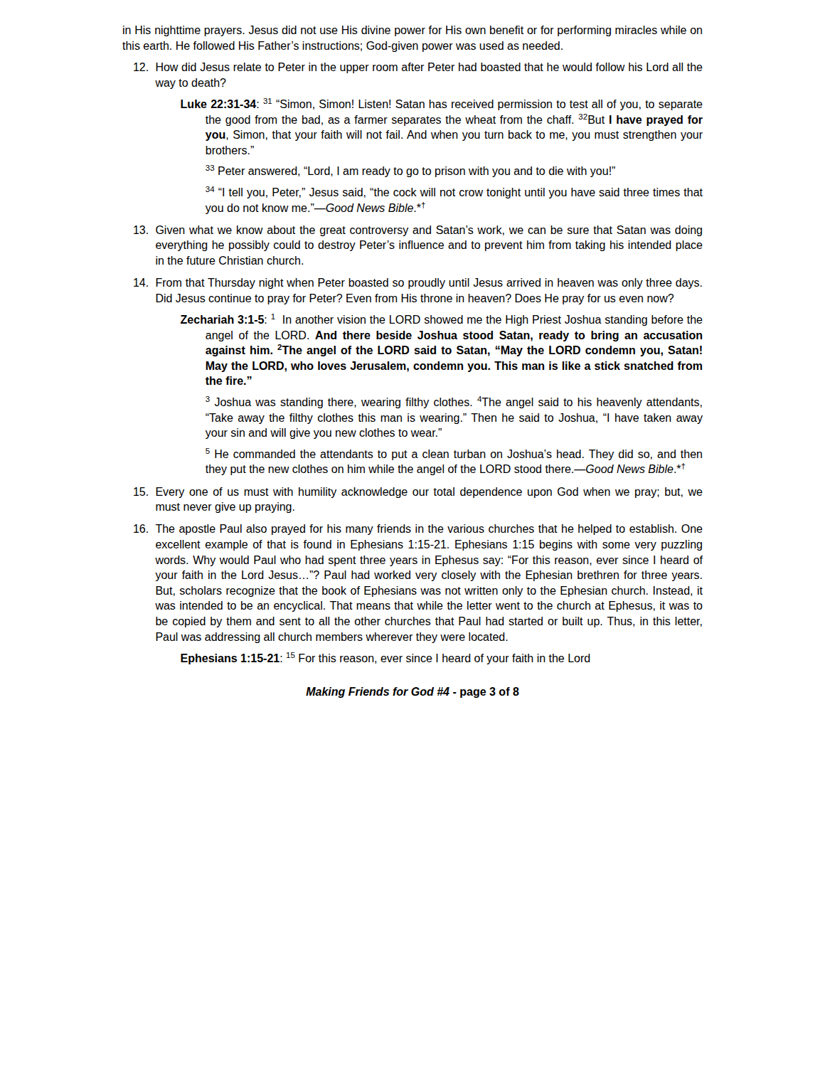in His nighttime prayers. Jesus did not use His divine power for His own benefit or for performing miracles while on this earth. He followed His Father’s instructions; God-given power was used as needed.
How did Jesus relate to Peter in the upper room after Peter had boasted that he would follow his Lord all the way to death?
Luke 22:31-34: 31 “Simon, Simon! Listen! Satan has received permission to test all of you, to separate the good from the bad, as a farmer separates the wheat from the chaff. 32But I have prayed for you, Simon, that your faith will not fail. And when you turn back to me, you must strengthen your brothers.”
33 Peter answered, “Lord, I am ready to go to prison with you and to die with you!”
34 “I tell you, Peter,” Jesus said, “the cock will not crow tonight until you have said three times that you do not know me.”—Good News Bible.*†
Given what we know about the great controversy and Satan’s work, we can be sure that Satan was doing everything he possibly could to destroy Peter’s influence and to prevent him from taking his intended place in the future Christian church.
From that Thursday night when Peter boasted so proudly until Jesus arrived in heaven was only three days. Did Jesus continue to pray for Peter? Even from His throne in heaven? Does He pray for us even now?
Zechariah 3:1-5: 1 In another vision the LORD showed me the High Priest Joshua standing before the angel of the LORD. And there beside Joshua stood Satan, ready to bring an accusation against him. 2The angel of the LORD said to Satan, “May the LORD condemn you, Satan! May the LORD, who loves Jerusalem, condemn you. This man is like a stick snatched from the fire.”
3 Joshua was standing there, wearing filthy clothes. 4The angel said to his heavenly attendants, “Take away the filthy clothes this man is wearing.” Then he said to Joshua, “I have taken away your sin and will give you new clothes to wear.”
5 He commanded the attendants to put a clean turban on Joshua’s head. They did so, and then they put the new clothes on him while the angel of the LORD stood there.—Good News Bible.*†
Every one of us must with humility acknowledge our total dependence upon God when we pray; but, we must never give up praying.
The apostle Paul also prayed for his many friends in the various churches that he helped to establish. One excellent example of that is found in Ephesians 1:15-21. Ephesians 1:15 begins with some very puzzling words. Why would Paul who had spent three years in Ephesus say: “For this reason, ever since I heard of your faith in the Lord Jesus…”? Paul had worked very closely with the Ephesian brethren for three years. But, scholars recognize that the book of Ephesians was not written only to the Ephesian church. Instead, it was intended to be an encyclical. That means that while the letter went to the church at Ephesus, it was to be copied by them and sent to all the other churches that Paul had started or built up. Thus, in this letter, Paul was addressing all church members wherever they were located.
Ephesians 1:15-21: 15 For this reason, ever since I heard of your faith in the Lord
Making Friends for God #4 - page 3 of 8